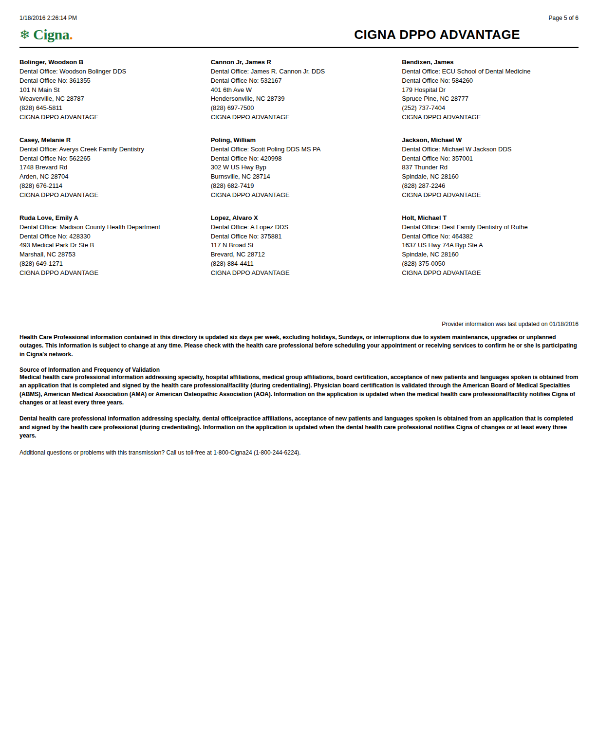1/18/2016 2:26:14 PM Page 5 of 6
❄ Cigna.
CIGNA DPPO ADVANTAGE
Bolinger, Woodson B
Dental Office: Woodson Bolinger DDS
Dental Office No: 361355
101 N Main St
Weaverville, NC 28787
(828) 645-5811
CIGNA DPPO ADVANTAGE
Casey, Melanie R
Dental Office: Averys Creek Family Dentistry
Dental Office No: 562265
1748 Brevard Rd
Arden, NC 28704
(828) 676-2114
CIGNA DPPO ADVANTAGE
Ruda Love, Emily A
Dental Office: Madison County Health Department
Dental Office No: 428330
493 Medical Park Dr Ste B
Marshall, NC 28753
(828) 649-1271
CIGNA DPPO ADVANTAGE
Cannon Jr, James R
Dental Office: James R. Cannon Jr. DDS
Dental Office No: 532167
401 6th Ave W
Hendersonville, NC 28739
(828) 697-7500
CIGNA DPPO ADVANTAGE
Poling, William
Dental Office: Scott Poling DDS MS PA
Dental Office No: 420998
302 W US Hwy Byp
Burnsville, NC 28714
(828) 682-7419
CIGNA DPPO ADVANTAGE
Lopez, Alvaro X
Dental Office: A Lopez DDS
Dental Office No: 375881
117 N Broad St
Brevard, NC 28712
(828) 884-4411
CIGNA DPPO ADVANTAGE
Bendixen, James
Dental Office: ECU School of Dental Medicine
Dental Office No: 584260
179 Hospital Dr
Spruce Pine, NC 28777
(252) 737-7404
CIGNA DPPO ADVANTAGE
Jackson, Michael W
Dental Office: Michael W Jackson DDS
Dental Office No: 357001
837 Thunder Rd
Spindale, NC 28160
(828) 287-2246
CIGNA DPPO ADVANTAGE
Holt, Michael T
Dental Office: Dest Family Dentistry of Ruthe
Dental Office No: 464382
1637 US Hwy 74A Byp Ste A
Spindale, NC 28160
(828) 375-0050
CIGNA DPPO ADVANTAGE
Provider information was last updated on 01/18/2016
Health Care Professional information contained in this directory is updated six days per week, excluding holidays, Sundays, or interruptions due to system maintenance, upgrades or unplanned outages. This information is subject to change at any time. Please check with the health care professional before scheduling your appointment or receiving services to confirm he or she is participating in Cigna's network.
Source of Information and Frequency of Validation
Medical health care professional information addressing specialty, hospital affiliations, medical group affiliations, board certification, acceptance of new patients and languages spoken is obtained from an application that is completed and signed by the health care professional/facility (during credentialing). Physician board certification is validated through the American Board of Medical Specialties (ABMS), American Medical Association (AMA) or American Osteopathic Association (AOA). Information on the application is updated when the medical health care professional/facility notifies Cigna of changes or at least every three years.
Dental health care professional information addressing specialty, dental office/practice affiliations, acceptance of new patients and languages spoken is obtained from an application that is completed and signed by the health care professional (during credentialing). Information on the application is updated when the dental health care professional notifies Cigna of changes or at least every three years.
Additional questions or problems with this transmission? Call us toll-free at 1-800-Cigna24 (1-800-244-6224).